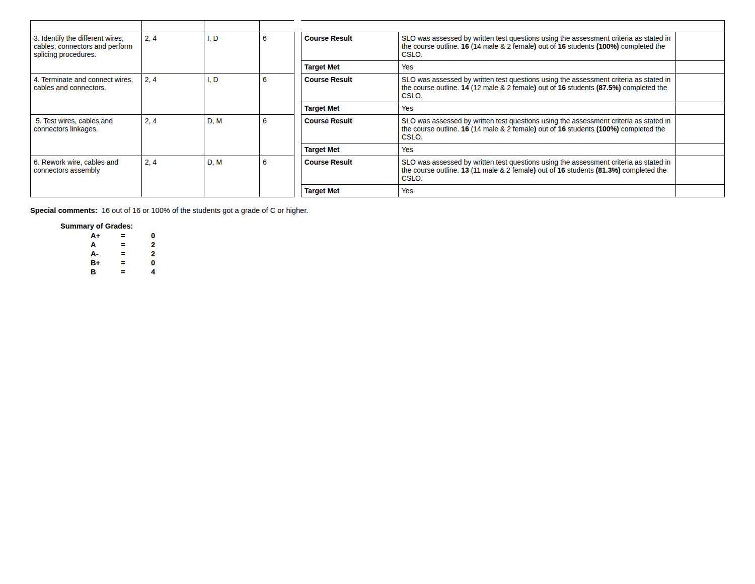| 3. Identify the different wires, cables, connectors and perform splicing procedures. | 2, 4 | I, D | 6 | | Course Result | SLO was assessed by written test questions using the assessment criteria as stated in the course outline. 16 (14 male & 2 female ) out of 16 students (100%) completed the CSLO. | |
| | Target Met | Yes | |
| 4. Terminate and connect wires, cables and connectors. | 2, 4 | I, D | 6 | | Course Result | SLO was assessed by written test questions using the assessment criteria as stated in the course outline. 14 (12 male & 2 female ) out of 16 students (87.5%) completed the CSLO. | |
| | Target Met | Yes | |
| 5. Test wires, cables and connectors linkages. | 2, 4 | D, M | 6 | | Course Result | SLO was assessed by written test questions using the assessment criteria as stated in the course outline. 16 (14 male & 2 female ) out of 16 students (100%) completed the CSLO. | |
| | Target Met | Yes | |
| 6. Rework wire, cables and connectors assembly | 2, 4 | D, M | 6 | | Course Result | SLO was assessed by written test questions using the assessment criteria as stated in the course outline. 13 (11 male & 2 female ) out of 16 students (81.3%) completed the CSLO. | |
| | Target Met | Yes | |
Special comments: 16 out of 16 or 100% of the students got a grade of C or higher.
Summary of Grades:
| A+ | = | 0 |
| A | = | 2 |
| A- | = | 2 |
| B+ | = | 0 |
| B | = | 4 |